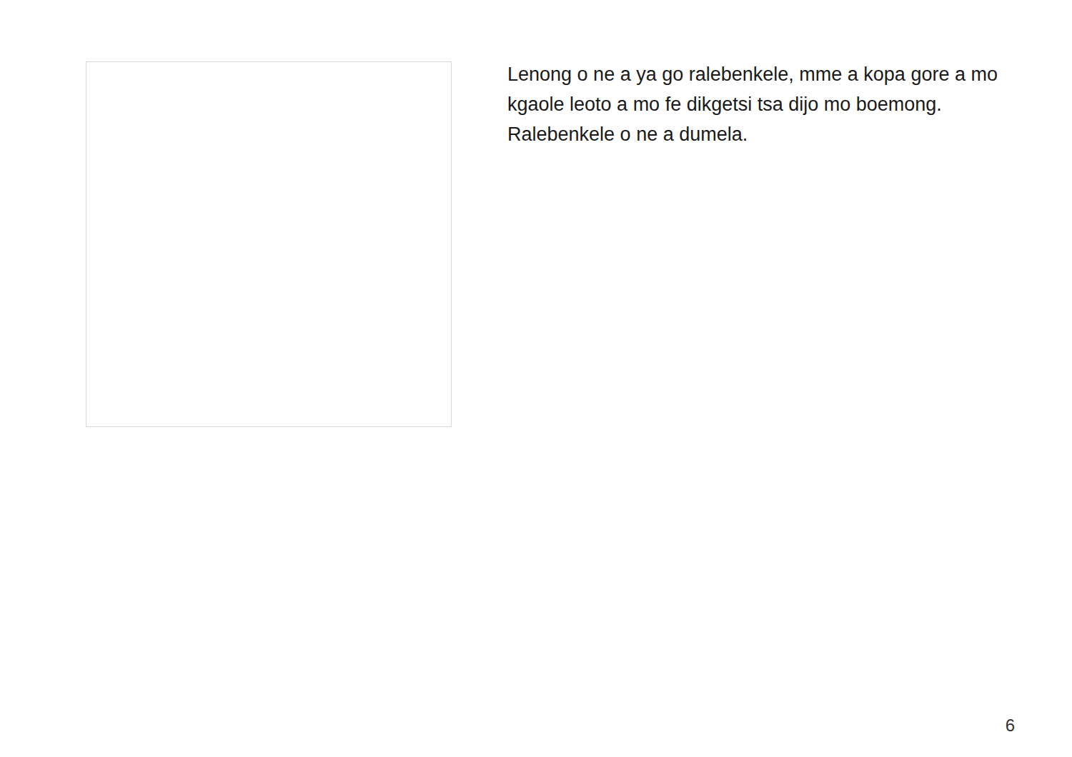Lenong o ne a ya go ralebenkele, mme a kopa gore a mo kgaole leoto a mo fe dikgetsi tsa dijo mo boemong. Ralebenkele o ne a dumela.
6